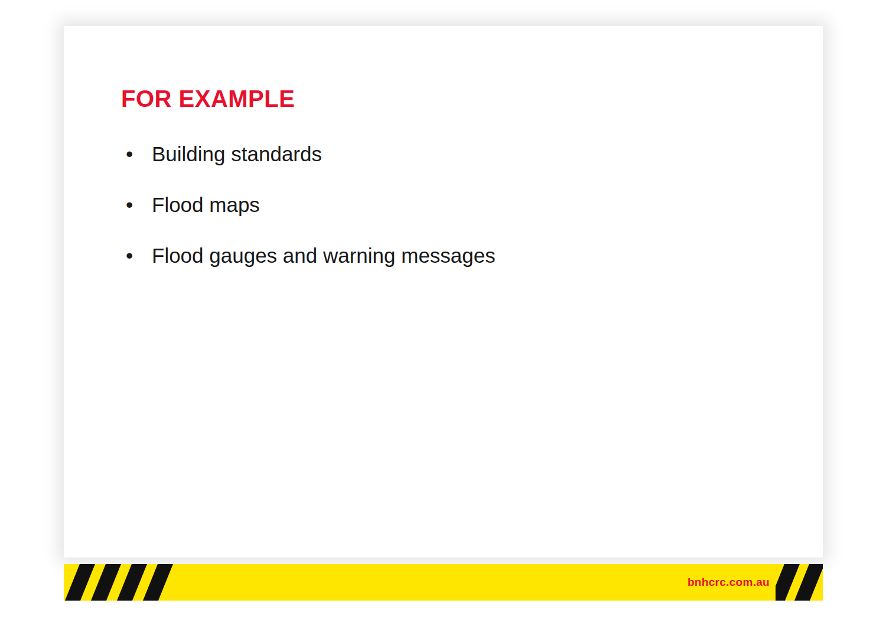FOR EXAMPLE
Building standards
Flood maps
Flood gauges and warning messages
bnhcrc.com.au